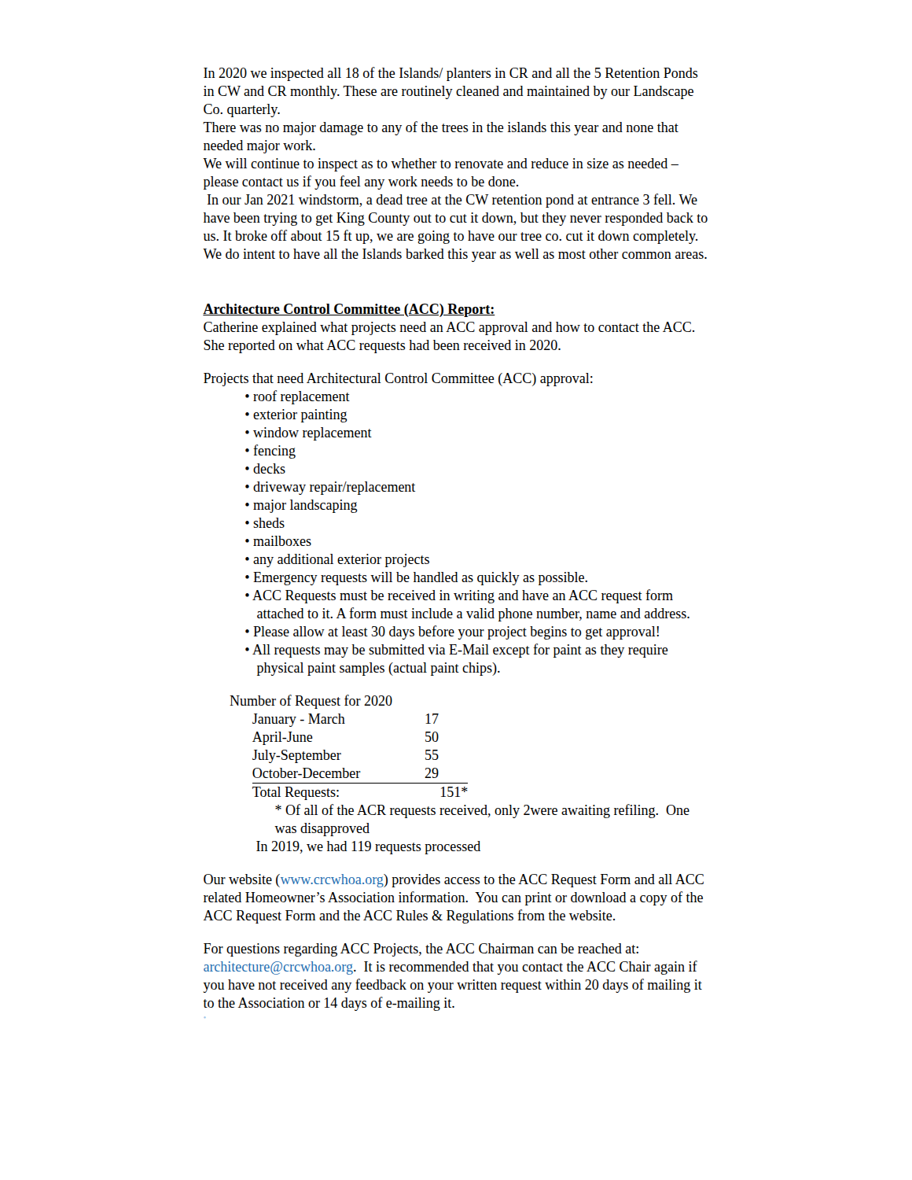In 2020 we inspected all 18 of the Islands/ planters in CR and all the 5 Retention Ponds in CW and CR monthly. These are routinely cleaned and maintained by our Landscape Co. quarterly.
There was no major damage to any of the trees in the islands this year and none that needed major work.
We will continue to inspect as to whether to renovate and reduce in size as needed – please contact us if you feel any work needs to be done.
In our Jan 2021 windstorm, a dead tree at the CW retention pond at entrance 3 fell. We have been trying to get King County out to cut it down, but they never responded back to us. It broke off about 15 ft up, we are going to have our tree co. cut it down completely.
We do intent to have all the Islands barked this year as well as most other common areas.
Architecture Control Committee (ACC) Report:
Catherine explained what projects need an ACC approval and how to contact the ACC. She reported on what ACC requests had been received in 2020.
Projects that need Architectural Control Committee (ACC) approval:
• roof replacement
• exterior painting
• window replacement
• fencing
• decks
• driveway repair/replacement
• major landscaping
• sheds
• mailboxes
• any additional exterior projects
• Emergency requests will be handled as quickly as possible.
• ACC Requests must be received in writing and have an ACC request form attached to it. A form must include a valid phone number, name and address.
• Please allow at least 30 days before your project begins to get approval!
• All requests may be submitted via E-Mail except for paint as they require physical paint samples (actual paint chips).
Number of Request for 2020
| January - March | 17 |
| April-June | 50 |
| July-September | 55 |
| October-December | 29 |
| Total Requests: | 151* |
* Of all of the ACR requests received, only 2were awaiting refiling. One was disapproved
In 2019, we had 119 requests processed
Our website (www.crcwhoa.org) provides access to the ACC Request Form and all ACC related Homeowner’s Association information. You can print or download a copy of the ACC Request Form and the ACC Rules & Regulations from the website.
For questions regarding ACC Projects, the ACC Chairman can be reached at: architecture@crcwhoa.org. It is recommended that you contact the ACC Chair again if you have not received any feedback on your written request within 20 days of mailing it to the Association or 14 days of e-mailing it.
•